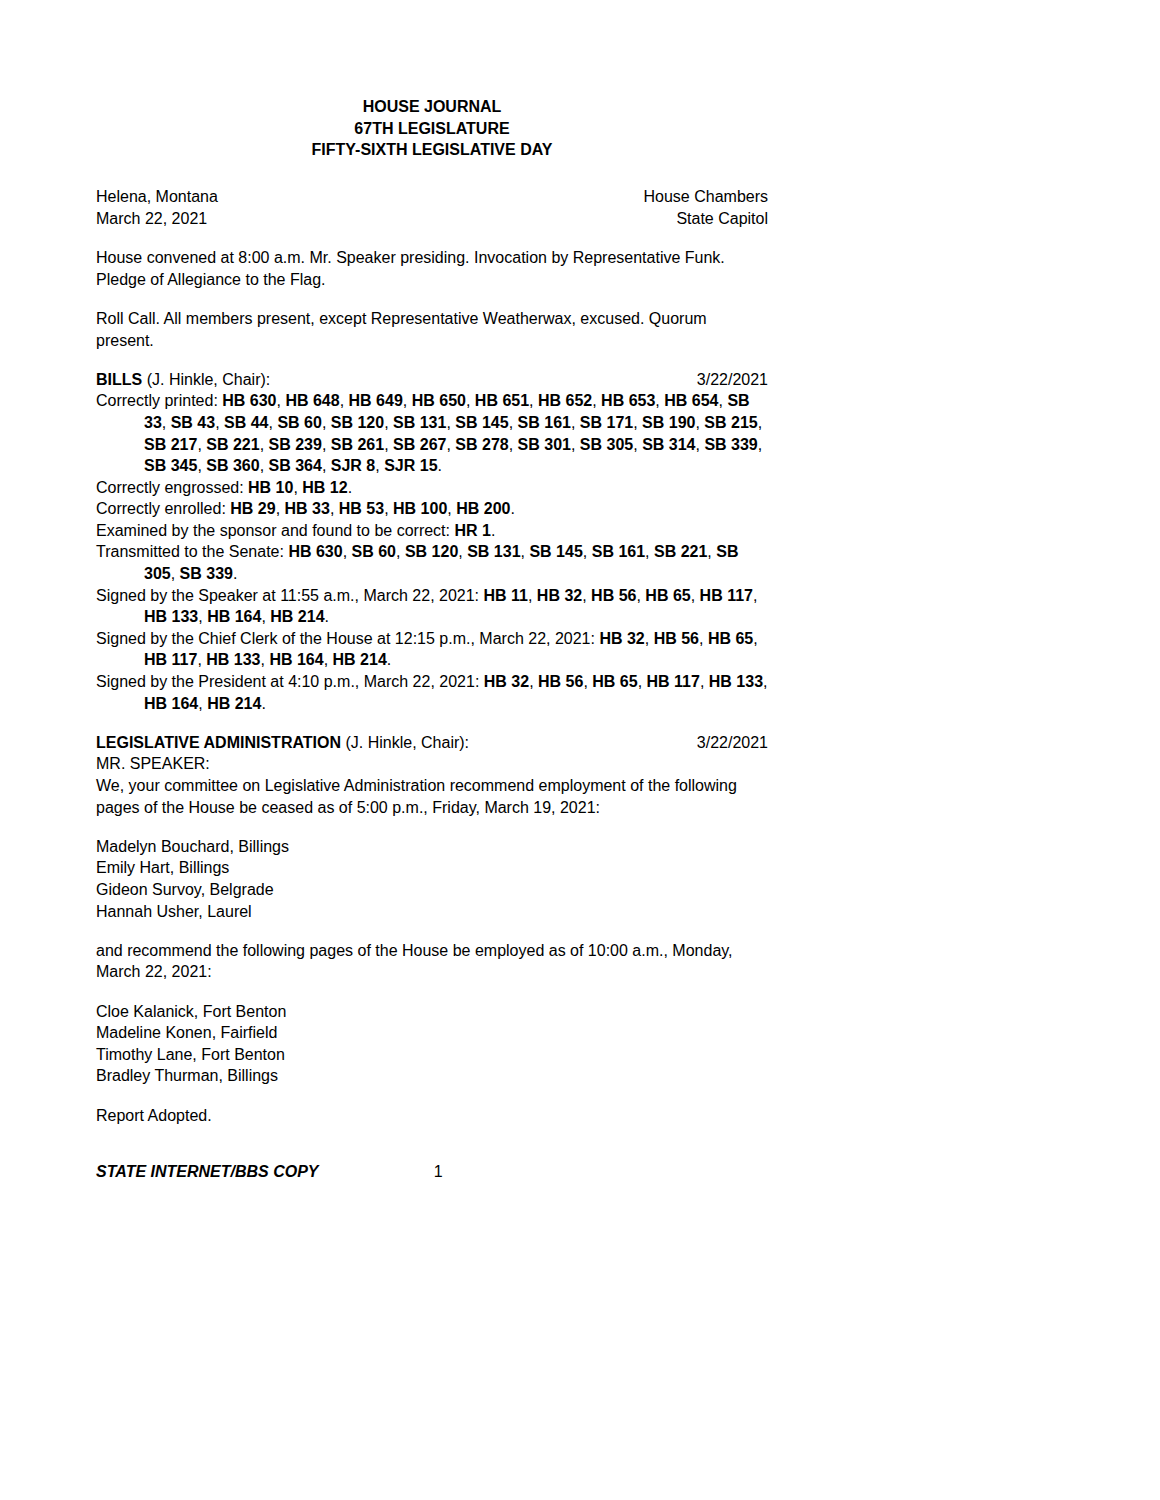HOUSE JOURNAL
67TH LEGISLATURE
FIFTY-SIXTH LEGISLATIVE DAY
Helena, Montana House Chambers
March 22, 2021 State Capitol
House convened at 8:00 a.m. Mr. Speaker presiding. Invocation by Representative Funk. Pledge of Allegiance to the Flag.
Roll Call. All members present, except Representative Weatherwax, excused. Quorum present.
BILLS (J. Hinkle, Chair): 3/22/2021
Correctly printed: HB 630, HB 648, HB 649, HB 650, HB 651, HB 652, HB 653, HB 654, SB 33, SB 43, SB 44, SB 60, SB 120, SB 131, SB 145, SB 161, SB 171, SB 190, SB 215, SB 217, SB 221, SB 239, SB 261, SB 267, SB 278, SB 301, SB 305, SB 314, SB 339, SB 345, SB 360, SB 364, SJR 8, SJR 15.
Correctly engrossed: HB 10, HB 12.
Correctly enrolled: HB 29, HB 33, HB 53, HB 100, HB 200.
Examined by the sponsor and found to be correct: HR 1.
Transmitted to the Senate: HB 630, SB 60, SB 120, SB 131, SB 145, SB 161, SB 221, SB 305, SB 339.
Signed by the Speaker at 11:55 a.m., March 22, 2021: HB 11, HB 32, HB 56, HB 65, HB 117, HB 133, HB 164, HB 214.
Signed by the Chief Clerk of the House at 12:15 p.m., March 22, 2021: HB 32, HB 56, HB 65, HB 117, HB 133, HB 164, HB 214.
Signed by the President at 4:10 p.m., March 22, 2021: HB 32, HB 56, HB 65, HB 117, HB 133, HB 164, HB 214.
LEGISLATIVE ADMINISTRATION (J. Hinkle, Chair): 3/22/2021
MR. SPEAKER:
We, your committee on Legislative Administration recommend employment of the following pages of the House be ceased as of 5:00 p.m., Friday, March 19, 2021:
Madelyn Bouchard, Billings
Emily Hart, Billings
Gideon Survoy, Belgrade
Hannah Usher, Laurel
and recommend the following pages of the House be employed as of 10:00 a.m., Monday, March 22, 2021:
Cloe Kalanick, Fort Benton
Madeline Konen, Fairfield
Timothy Lane, Fort Benton
Bradley Thurman, Billings
Report Adopted.
STATE INTERNET/BBS COPY 1